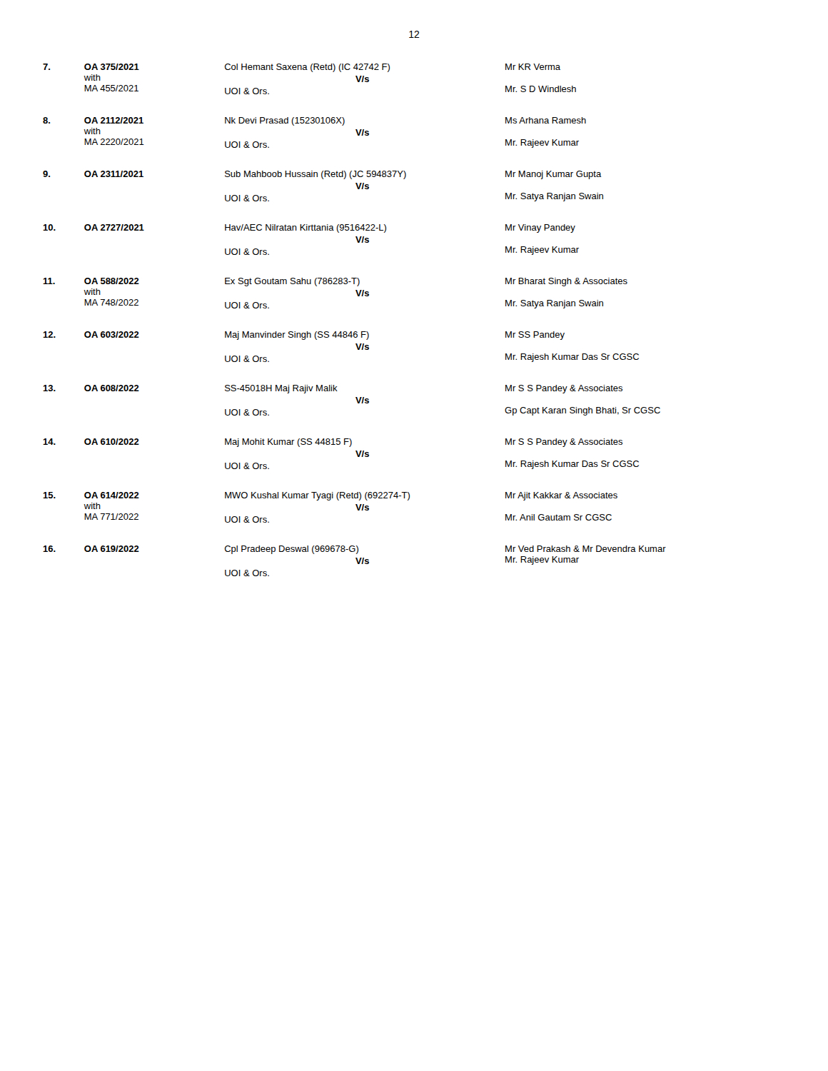12
| 7. | OA 375/2021 with MA 455/2021 | Col Hemant Saxena (Retd) (IC 42742 F) V/s UOI & Ors. | Mr KR Verma Mr. S D Windlesh |
| 8. | OA 2112/2021 with MA 2220/2021 | Nk Devi Prasad (15230106X) V/s UOI & Ors. | Ms Arhana Ramesh Mr. Rajeev Kumar |
| 9. | OA 2311/2021 | Sub Mahboob Hussain (Retd) (JC 594837Y) V/s UOI & Ors. | Mr Manoj Kumar Gupta Mr. Satya Ranjan Swain |
| 10. | OA 2727/2021 | Hav/AEC Nilratan Kirttania (9516422-L) V/s UOI & Ors. | Mr Vinay Pandey Mr. Rajeev Kumar |
| 11. | OA 588/2022 with MA 748/2022 | Ex Sgt Goutam Sahu (786283-T) V/s UOI & Ors. | Mr Bharat Singh & Associates Mr. Satya Ranjan Swain |
| 12. | OA 603/2022 | Maj Manvinder Singh (SS 44846 F) V/s UOI & Ors. | Mr SS Pandey Mr. Rajesh Kumar Das Sr CGSC |
| 13. | OA 608/2022 | SS-45018H Maj Rajiv Malik V/s UOI & Ors. | Mr S S Pandey & Associates Gp Capt Karan Singh Bhati, Sr CGSC |
| 14. | OA 610/2022 | Maj Mohit Kumar (SS 44815 F) V/s UOI & Ors. | Mr S S Pandey & Associates Mr. Rajesh Kumar Das Sr CGSC |
| 15. | OA 614/2022 with MA 771/2022 | MWO Kushal Kumar Tyagi (Retd) (692274-T) V/s UOI & Ors. | Mr Ajit Kakkar & Associates Mr. Anil Gautam Sr CGSC |
| 16. | OA 619/2022 | Cpl Pradeep Deswal (969678-G) V/s UOI & Ors. | Mr Ved Prakash & Mr Devendra Kumar Mr. Rajeev Kumar |